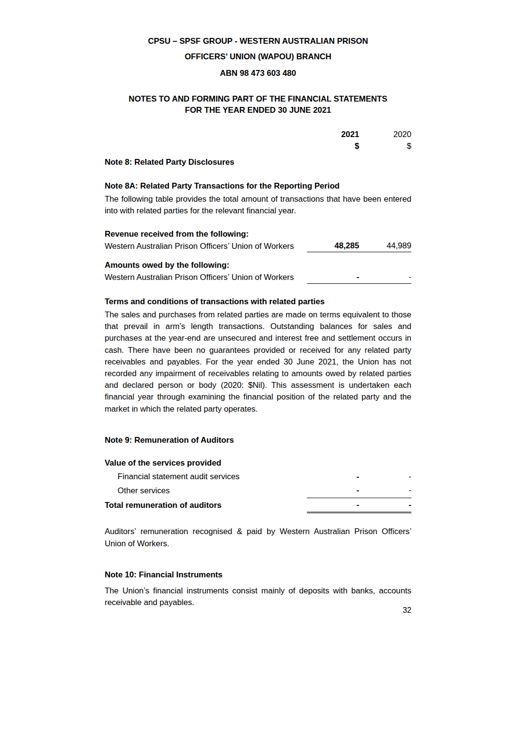CPSU – SPSF GROUP - WESTERN AUSTRALIAN PRISON OFFICERS’ UNION (WAPOU) BRANCH ABN 98 473 603 480
NOTES TO AND FORMING PART OF THE FINANCIAL STATEMENTS
FOR THE YEAR ENDED 30 JUNE 2021
| | 2021 | 2020 |
| | $ | $ |
| Note 8: Related Party Disclosures | | |
Note 8A: Related Party Transactions for the Reporting Period
The following table provides the total amount of transactions that have been entered into with related parties for the relevant financial year.
| Revenue received from the following: | | |
| Western Australian Prison Officers’ Union of Workers | 48,285 | 44,989 |
| Amounts owed by the following: | | |
| Western Australian Prison Officers’ Union of Workers | - | - |
Terms and conditions of transactions with related parties
The sales and purchases from related parties are made on terms equivalent to those that prevail in arm’s length transactions. Outstanding balances for sales and purchases at the year-end are unsecured and interest free and settlement occurs in cash. There have been no guarantees provided or received for any related party receivables and payables. For the year ended 30 June 2021, the Union has not recorded any impairment of receivables relating to amounts owed by related parties and declared person or body (2020: $Nil). This assessment is undertaken each financial year through examining the financial position of the related party and the market in which the related party operates.
Note 9: Remuneration of Auditors
| Value of the services provided | | |
| Financial statement audit services | - | - |
| Other services | - | - |
| Total remuneration of auditors | - | - |
Auditors’ remuneration recognised & paid by Western Australian Prison Officers’ Union of Workers.
Note 10: Financial Instruments
The Union’s financial instruments consist mainly of deposits with banks, accounts receivable and payables.
32